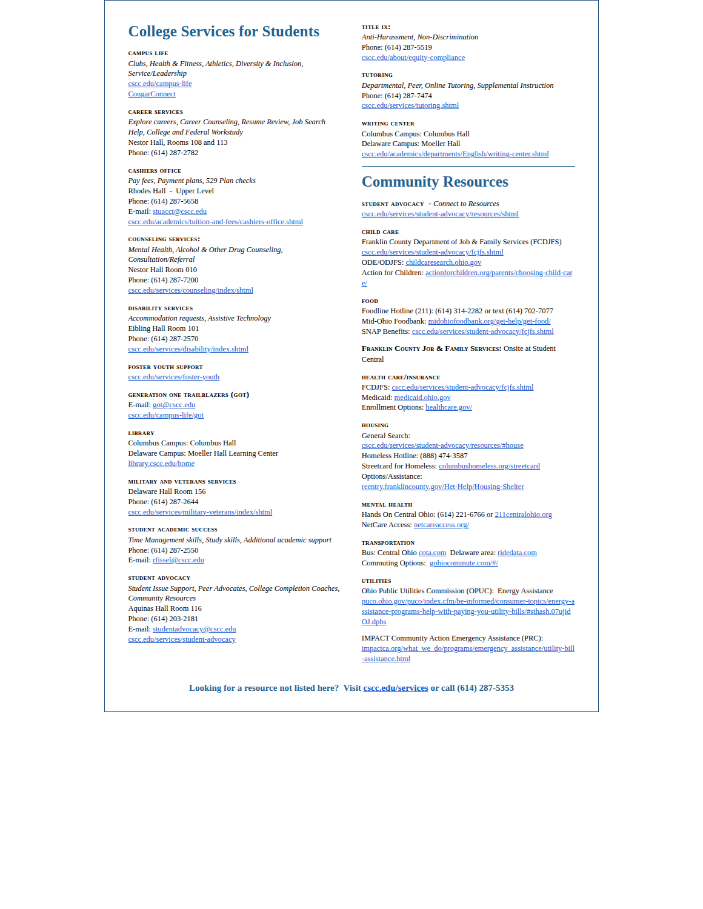College Services for Students
Campus Life Clubs, Health & Fitness, Athletics, Diversity & Inclusion, Service/Leadership cscc.edu/campus-life CougarConnect
Career Services Explore careers, Career Counseling, Resume Review, Job Search Help, College and Federal Workstudy Nestor Hall, Rooms 108 and 113 Phone: (614) 287-2782
Cashiers Office Pay fees, Payment plans, 529 Plan checks Rhodes Hall - Upper Level Phone: (614) 287-5658 E-mail: stuacct@cscc.edu cscc.edu/academics/tuition-and-fees/cashiers-office.shtml
Counseling Services: Mental Health, Alcohol & Other Drug Counseling, Consultation/Referral Nestor Hall Room 010 Phone: (614) 287-7200 cscc.edu/services/counseling/index/shtml
Disability Services Accommodation requests, Assistive Technology Eibling Hall Room 101 Phone: (614) 287-2570 cscc.edu/services/disability/index.shtml
Foster Youth Support cscc.edu/services/foster-youth
Generation One Trailblazers (GOT) E-mail: got@cscc.edu cscc.edu/campus-life/got
Library Columbus Campus: Columbus Hall Delaware Campus: Moeller Hall Learning Center library.cscc.edu/home
Military and Veterans Services Delaware Hall Room 156 Phone: (614) 287-2644 cscc.edu/services/military-veterans/index/shtml
Student Academic Success Time Management skills, Study skills, Additional academic support Phone: (614) 287-2550 E-mail: rfissel@cscc.edu
Student Advocacy Student Issue Support, Peer Advocates, College Completion Coaches, Community Resources Aquinas Hall Room 116 Phone: (614) 203-2181 E-mail: studentadvocacy@cscc.edu cscc.edu/services/student-advocacy
Title IX: Anti-Harassment, Non-Discrimination Phone: (614) 287-5519 cscc.edu/about/equity-compliance
Tutoring Departmental, Peer, Online Tutoring, Supplemental Instruction Phone: (614) 287-7474 cscc.edu/services/tutoring.shtml
Writing Center Columbus Campus: Columbus Hall Delaware Campus: Moeller Hall cscc.edu/academics/departments/English/writing-center.shtml
Community Resources
Student Advocacy - Connect to Resources cscc.edu/services/student-advocacy/resources/shtml
Child Care Franklin County Department of Job & Family Services (FCDJFS) cscc.edu/services/student-advocacy/fcjfs.shtml ODE/ODJFS: childcaresearch.ohio.gov Action for Children: actionforchildren.org/parents/choosing-child-care/
Food Foodline Hotline (211): (614) 314-2282 or text (614) 702-7077 Mid-Ohio Foodbank: midohiofoodbank.org/get-help/get-food/ SNAP Benefits: cscc.edu/services/student-advocacy/fcjfs.shtml
Franklin County Job & Family Services: Onsite at Student Central
Health Care/Insurance FCDJFS: cscc.edu/services/student-advocacy/fcjfs.shtml Medicaid: medicaid.ohio.gov Enrollment Options: healthcare.gov/
Housing General Search: cscc.edu/services/student-advocacy/resources/#house Homeless Hotline: (888) 474-3587 Streetcard for Homeless: columbushomeless.org/streetcard Options/Assistance: reentry.franklincounty.gov/Het-Help/Housing-Shelter
Mental Health Hands On Central Ohio: (614) 221-6766 or 211centralohio.org NetCare Access: netcareaccess.org/
Transportation Bus: Central Ohio cota.com Delaware area: ridedata.com Commuting Options: gohiocommute.com/#/
Utilities Ohio Public Utilities Commission (OPUC): Energy Assistance puco.ohio.gov/puco/index.cfm/be-informed/consumer-topics/energy-assistance-programs-help-with-paying-you-utility-bills/#sthash.07ujidOJ.dpbs
IMPACT Community Action Emergency Assistance (PRC): impactca.org/what_we_do/programs/emergency_assistance/utility-bill-assistance.html
Looking for a resource not listed here? Visit cscc.edu/services or call (614) 287-5353